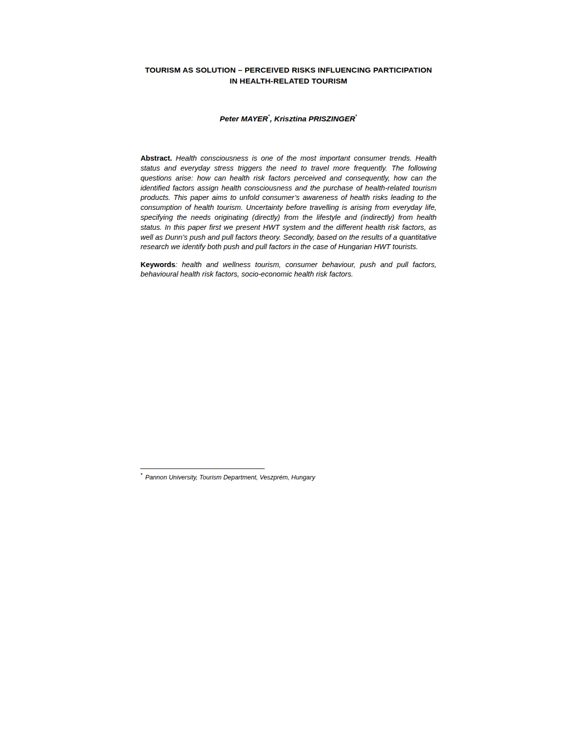Tourism as Solution – Perceived Risks Influencing Participation in Health-Related Tourism
Peter MAYER*, Krisztina PRISZINGER*
Abstract. Health consciousness is one of the most important consumer trends. Health status and everyday stress triggers the need to travel more frequently. The following questions arise: how can health risk factors perceived and consequently, how can the identified factors assign health consciousness and the purchase of health-related tourism products. This paper aims to unfold consumer’s awareness of health risks leading to the consumption of health tourism. Uncertainty before travelling is arising from everyday life, specifying the needs originating (directly) from the lifestyle and (indirectly) from health status. In this paper first we present HWT system and the different health risk factors, as well as Dunn’s push and pull factors theory. Secondly, based on the results of a quantitative research we identify both push and pull factors in the case of Hungarian HWT tourists.
Keywords: health and wellness tourism, consumer behaviour, push and pull factors, behavioural health risk factors, socio-economic health risk factors.
* Pannon University, Tourism Department, Veszprém, Hungary